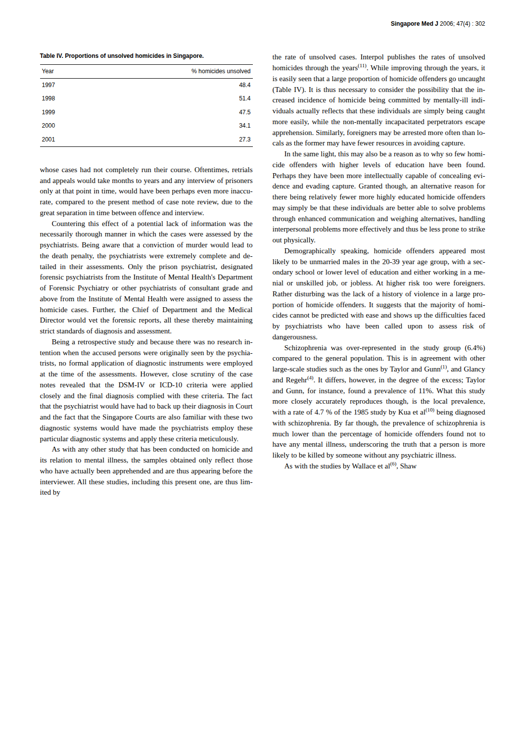Singapore Med J 2006; 47(4) : 302
Table IV. Proportions of unsolved homicides in Singapore.
| Year | % homicides unsolved |
| --- | --- |
| 1997 | 48.4 |
| 1998 | 51.4 |
| 1999 | 47.5 |
| 2000 | 34.1 |
| 2001 | 27.3 |
whose cases had not completely run their course. Oftentimes, retrials and appeals would take months to years and any interview of prisoners only at that point in time, would have been perhaps even more inaccurate, compared to the present method of case note review, due to the great separation in time between offence and interview.
Countering this effect of a potential lack of information was the necessarily thorough manner in which the cases were assessed by the psychiatrists. Being aware that a conviction of murder would lead to the death penalty, the psychiatrists were extremely complete and detailed in their assessments. Only the prison psychiatrist, designated forensic psychiatrists from the Institute of Mental Health's Department of Forensic Psychiatry or other psychiatrists of consultant grade and above from the Institute of Mental Health were assigned to assess the homicide cases. Further, the Chief of Department and the Medical Director would vet the forensic reports, all these thereby maintaining strict standards of diagnosis and assessment.
Being a retrospective study and because there was no research intention when the accused persons were originally seen by the psychiatrists, no formal application of diagnostic instruments were employed at the time of the assessments. However, close scrutiny of the case notes revealed that the DSM-IV or ICD-10 criteria were applied closely and the final diagnosis complied with these criteria. The fact that the psychiatrist would have had to back up their diagnosis in Court and the fact that the Singapore Courts are also familiar with these two diagnostic systems would have made the psychiatrists employ these particular diagnostic systems and apply these criteria meticulously.
As with any other study that has been conducted on homicide and its relation to mental illness, the samples obtained only reflect those who have actually been apprehended and are thus appearing before the interviewer. All these studies, including this present one, are thus limited by
the rate of unsolved cases. Interpol publishes the rates of unsolved homicides through the years(11). While improving through the years, it is easily seen that a large proportion of homicide offenders go uncaught (Table IV). It is thus necessary to consider the possibility that the increased incidence of homicide being committed by mentally-ill individuals actually reflects that these individuals are simply being caught more easily, while the non-mentally incapacitated perpetrators escape apprehension. Similarly, foreigners may be arrested more often than locals as the former may have fewer resources in avoiding capture.
In the same light, this may also be a reason as to why so few homicide offenders with higher levels of education have been found. Perhaps they have been more intellectually capable of concealing evidence and evading capture. Granted though, an alternative reason for there being relatively fewer more highly educated homicide offenders may simply be that these individuals are better able to solve problems through enhanced communication and weighing alternatives, handling interpersonal problems more effectively and thus be less prone to strike out physically.
Demographically speaking, homicide offenders appeared most likely to be unmarried males in the 20-39 year age group, with a secondary school or lower level of education and either working in a menial or unskilled job, or jobless. At higher risk too were foreigners. Rather disturbing was the lack of a history of violence in a large proportion of homicide offenders. It suggests that the majority of homicides cannot be predicted with ease and shows up the difficulties faced by psychiatrists who have been called upon to assess risk of dangerousness.
Schizophrenia was over-represented in the study group (6.4%) compared to the general population. This is in agreement with other large-scale studies such as the ones by Taylor and Gunn(1), and Glancy and Regehr(4). It differs, however, in the degree of the excess; Taylor and Gunn, for instance, found a prevalence of 11%. What this study more closely accurately reproduces though, is the local prevalence, with a rate of 4.7 % of the 1985 study by Kua et al(10) being diagnosed with schizophrenia. By far though, the prevalence of schizophrenia is much lower than the percentage of homicide offenders found not to have any mental illness, underscoring the truth that a person is more likely to be killed by someone without any psychiatric illness.
As with the studies by Wallace et al(6), Shaw